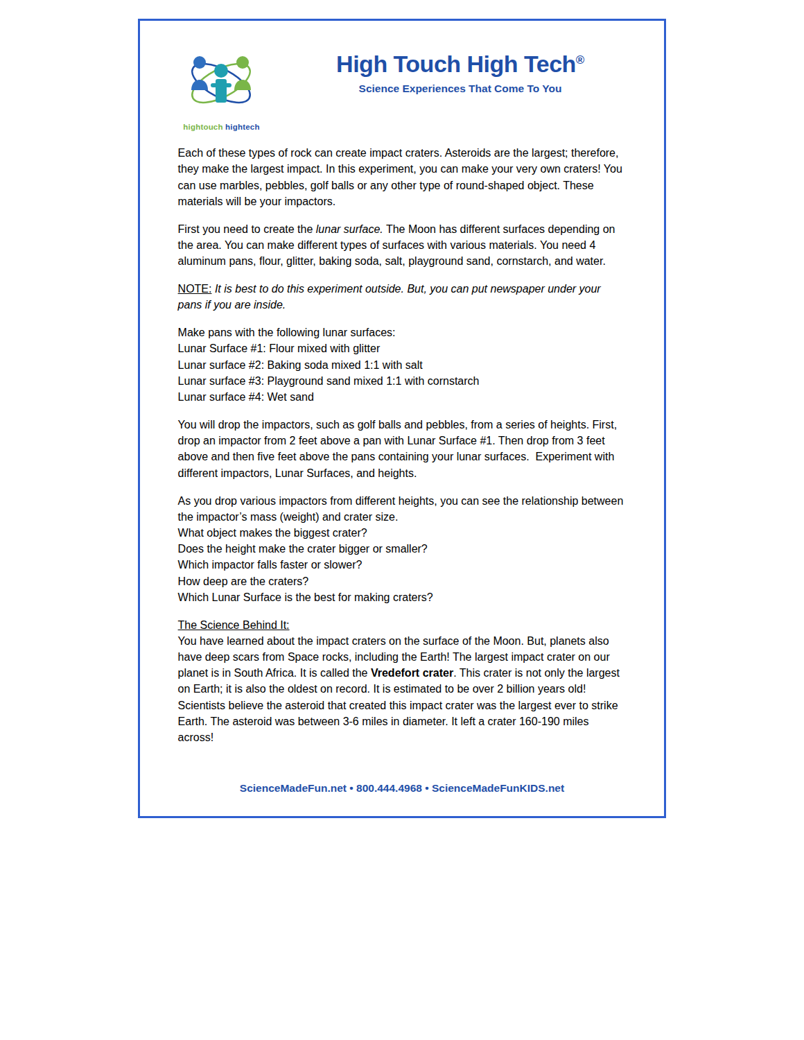hightouch hightech
High Touch High Tech®
Science Experiences That Come To You
Each of these types of rock can create impact craters. Asteroids are the largest; therefore, they make the largest impact. In this experiment, you can make your very own craters! You can use marbles, pebbles, golf balls or any other type of round-shaped object. These materials will be your impactors.
First you need to create the lunar surface. The Moon has different surfaces depending on the area. You can make different types of surfaces with various materials. You need 4 aluminum pans, flour, glitter, baking soda, salt, playground sand, cornstarch, and water.
NOTE: It is best to do this experiment outside. But, you can put newspaper under your pans if you are inside.
Make pans with the following lunar surfaces:
Lunar Surface #1: Flour mixed with glitter
Lunar surface #2: Baking soda mixed 1:1 with salt
Lunar surface #3: Playground sand mixed 1:1 with cornstarch
Lunar surface #4: Wet sand
You will drop the impactors, such as golf balls and pebbles, from a series of heights. First, drop an impactor from 2 feet above a pan with Lunar Surface #1. Then drop from 3 feet above and then five feet above the pans containing your lunar surfaces. Experiment with different impactors, Lunar Surfaces, and heights.
As you drop various impactors from different heights, you can see the relationship between the impactor’s mass (weight) and crater size.
What object makes the biggest crater?
Does the height make the crater bigger or smaller?
Which impactor falls faster or slower?
How deep are the craters?
Which Lunar Surface is the best for making craters?
The Science Behind It:
You have learned about the impact craters on the surface of the Moon. But, planets also have deep scars from Space rocks, including the Earth! The largest impact crater on our planet is in South Africa. It is called the Vredefort crater. This crater is not only the largest on Earth; it is also the oldest on record. It is estimated to be over 2 billion years old! Scientists believe the asteroid that created this impact crater was the largest ever to strike Earth. The asteroid was between 3-6 miles in diameter. It left a crater 160-190 miles across!
ScienceMadeFun.net • 800.444.4968 • ScienceMadeFunKIDS.net